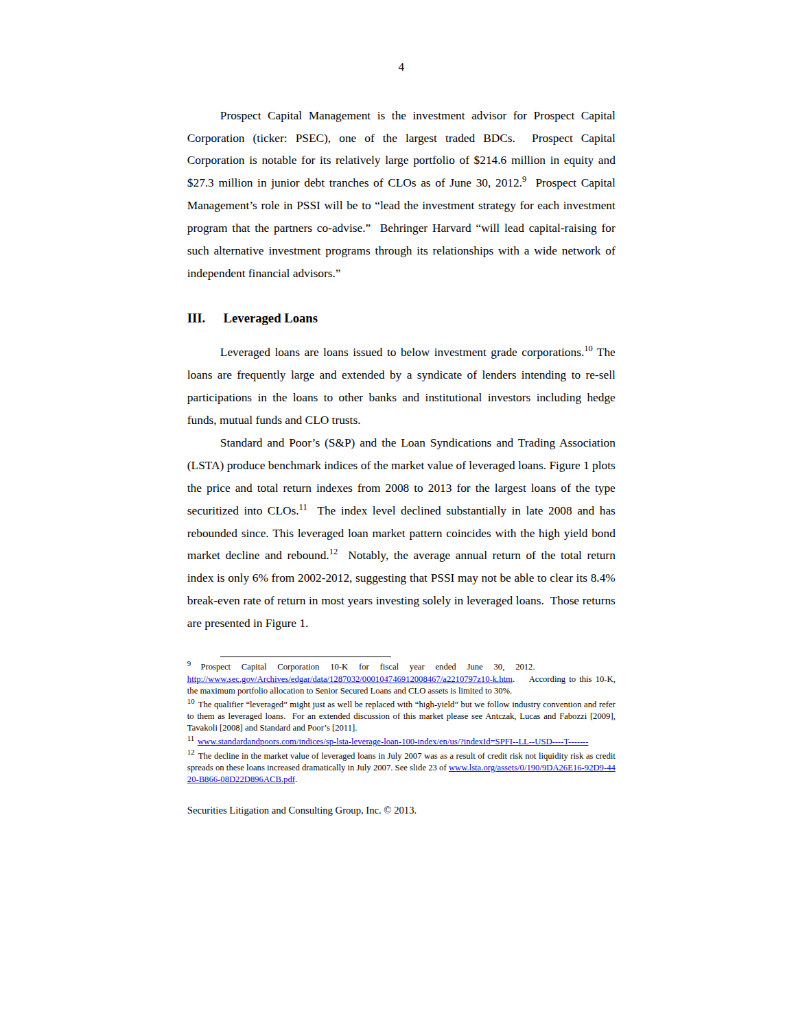4
Prospect Capital Management is the investment advisor for Prospect Capital Corporation (ticker: PSEC), one of the largest traded BDCs. Prospect Capital Corporation is notable for its relatively large portfolio of $214.6 million in equity and $27.3 million in junior debt tranches of CLOs as of June 30, 2012.9 Prospect Capital Management’s role in PSSI will be to “lead the investment strategy for each investment program that the partners co-advise.” Behringer Harvard “will lead capital-raising for such alternative investment programs through its relationships with a wide network of independent financial advisors.”
III. Leveraged Loans
Leveraged loans are loans issued to below investment grade corporations.10 The loans are frequently large and extended by a syndicate of lenders intending to re-sell participations in the loans to other banks and institutional investors including hedge funds, mutual funds and CLO trusts.
Standard and Poor’s (S&P) and the Loan Syndications and Trading Association (LSTA) produce benchmark indices of the market value of leveraged loans. Figure 1 plots the price and total return indexes from 2008 to 2013 for the largest loans of the type securitized into CLOs.11 The index level declined substantially in late 2008 and has rebounded since. This leveraged loan market pattern coincides with the high yield bond market decline and rebound.12 Notably, the average annual return of the total return index is only 6% from 2002-2012, suggesting that PSSI may not be able to clear its 8.4% break-even rate of return in most years investing solely in leveraged loans. Those returns are presented in Figure 1.
9 Prospect Capital Corporation 10-K for fiscal year ended June 30, 2012.
http://www.sec.gov/Archives/edgar/data/1287032/000104746912008467/a2210797z10-k.htm. According to this 10-K, the maximum portfolio allocation to Senior Secured Loans and CLO assets is limited to 30%.
10 The qualifier “leveraged” might just as well be replaced with “high-yield” but we follow industry convention and refer to them as leveraged loans. For an extended discussion of this market please see Antczak, Lucas and Fabozzi [2009], Tavakoli [2008] and Standard and Poor’s [2011].
11 www.standardandpoors.com/indices/sp-lsta-leverage-loan-100-index/en/us/?indexId=SPFI--LL--USD----T-------
12 The decline in the market value of leveraged loans in July 2007 was as a result of credit risk not liquidity risk as credit spreads on these loans increased dramatically in July 2007. See slide 23 of www.lsta.org/assets/0/190/9DA26E16-92D9-4420-B866-08D22D896ACB.pdf.
Securities Litigation and Consulting Group, Inc. © 2013.